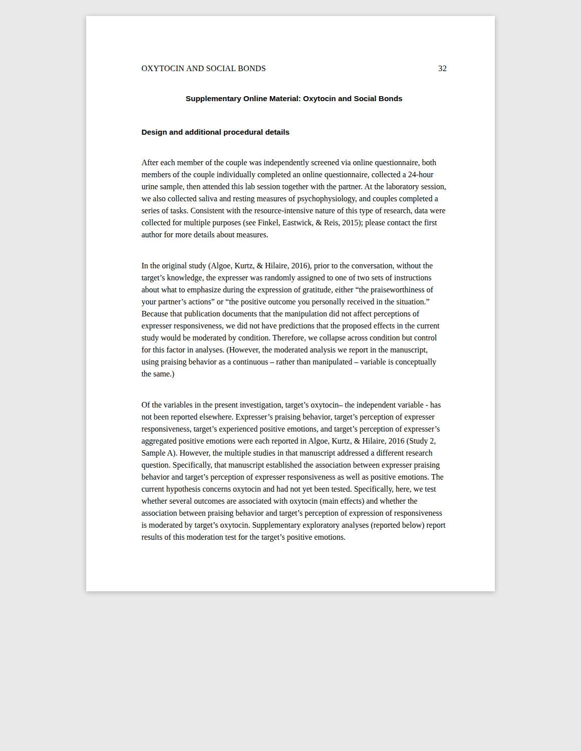Oxytocin and Social Bonds 32
Supplementary Online Material: Oxytocin and Social Bonds
Design and additional procedural details
After each member of the couple was independently screened via online questionnaire, both members of the couple individually completed an online questionnaire, collected a 24-hour urine sample, then attended this lab session together with the partner. At the laboratory session, we also collected saliva and resting measures of psychophysiology, and couples completed a series of tasks. Consistent with the resource-intensive nature of this type of research, data were collected for multiple purposes (see Finkel, Eastwick, & Reis, 2015); please contact the first author for more details about measures.
In the original study (Algoe, Kurtz, & Hilaire, 2016), prior to the conversation, without the target’s knowledge, the expresser was randomly assigned to one of two sets of instructions about what to emphasize during the expression of gratitude, either “the praiseworthiness of your partner’s actions” or “the positive outcome you personally received in the situation.” Because that publication documents that the manipulation did not affect perceptions of expresser responsiveness, we did not have predictions that the proposed effects in the current study would be moderated by condition. Therefore, we collapse across condition but control for this factor in analyses. (However, the moderated analysis we report in the manuscript, using praising behavior as a continuous – rather than manipulated – variable is conceptually the same.)
Of the variables in the present investigation, target’s oxytocin– the independent variable - has not been reported elsewhere. Expresser’s praising behavior, target’s perception of expresser responsiveness, target’s experienced positive emotions, and target’s perception of expresser’s aggregated positive emotions were each reported in Algoe, Kurtz, & Hilaire, 2016 (Study 2, Sample A). However, the multiple studies in that manuscript addressed a different research question. Specifically, that manuscript established the association between expresser praising behavior and target’s perception of expresser responsiveness as well as positive emotions. The current hypothesis concerns oxytocin and had not yet been tested. Specifically, here, we test whether several outcomes are associated with oxytocin (main effects) and whether the association between praising behavior and target’s perception of expression of responsiveness is moderated by target’s oxytocin. Supplementary exploratory analyses (reported below) report results of this moderation test for the target’s positive emotions.